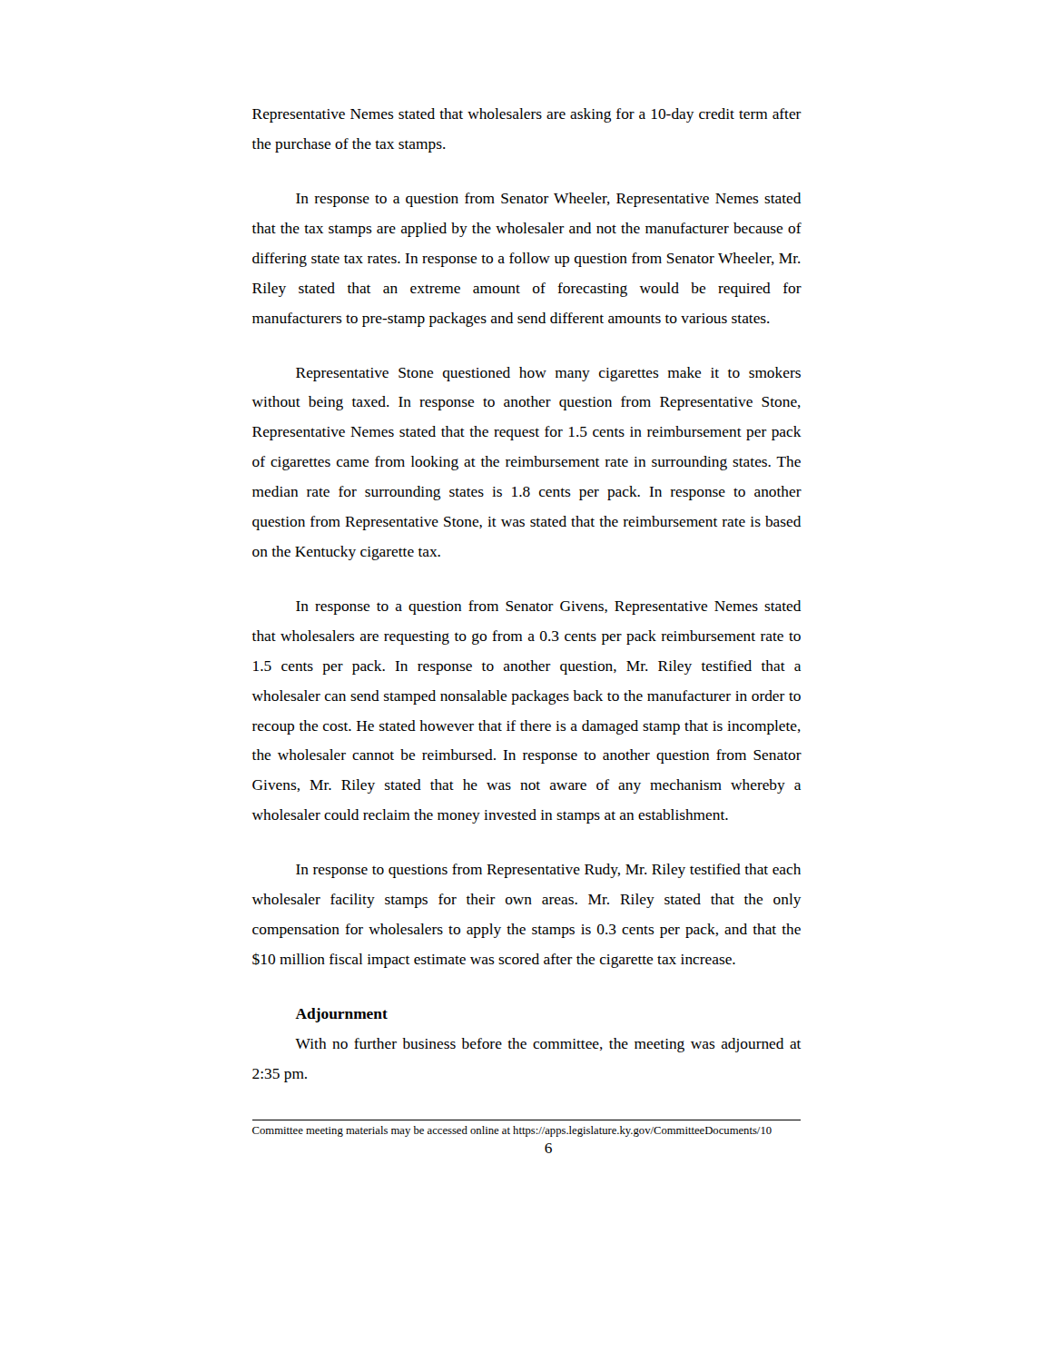Representative Nemes stated that wholesalers are asking for a 10-day credit term after the purchase of the tax stamps.
In response to a question from Senator Wheeler, Representative Nemes stated that the tax stamps are applied by the wholesaler and not the manufacturer because of differing state tax rates. In response to a follow up question from Senator Wheeler, Mr. Riley stated that an extreme amount of forecasting would be required for manufacturers to pre-stamp packages and send different amounts to various states.
Representative Stone questioned how many cigarettes make it to smokers without being taxed. In response to another question from Representative Stone, Representative Nemes stated that the request for 1.5 cents in reimbursement per pack of cigarettes came from looking at the reimbursement rate in surrounding states. The median rate for surrounding states is 1.8 cents per pack. In response to another question from Representative Stone, it was stated that the reimbursement rate is based on the Kentucky cigarette tax.
In response to a question from Senator Givens, Representative Nemes stated that wholesalers are requesting to go from a 0.3 cents per pack reimbursement rate to 1.5 cents per pack. In response to another question, Mr. Riley testified that a wholesaler can send stamped nonsalable packages back to the manufacturer in order to recoup the cost. He stated however that if there is a damaged stamp that is incomplete, the wholesaler cannot be reimbursed. In response to another question from Senator Givens, Mr. Riley stated that he was not aware of any mechanism whereby a wholesaler could reclaim the money invested in stamps at an establishment.
In response to questions from Representative Rudy, Mr. Riley testified that each wholesaler facility stamps for their own areas. Mr. Riley stated that the only compensation for wholesalers to apply the stamps is 0.3 cents per pack, and that the $10 million fiscal impact estimate was scored after the cigarette tax increase.
Adjournment
With no further business before the committee, the meeting was adjourned at 2:35 pm.
Committee meeting materials may be accessed online at https://apps.legislature.ky.gov/CommitteeDocuments/10
6